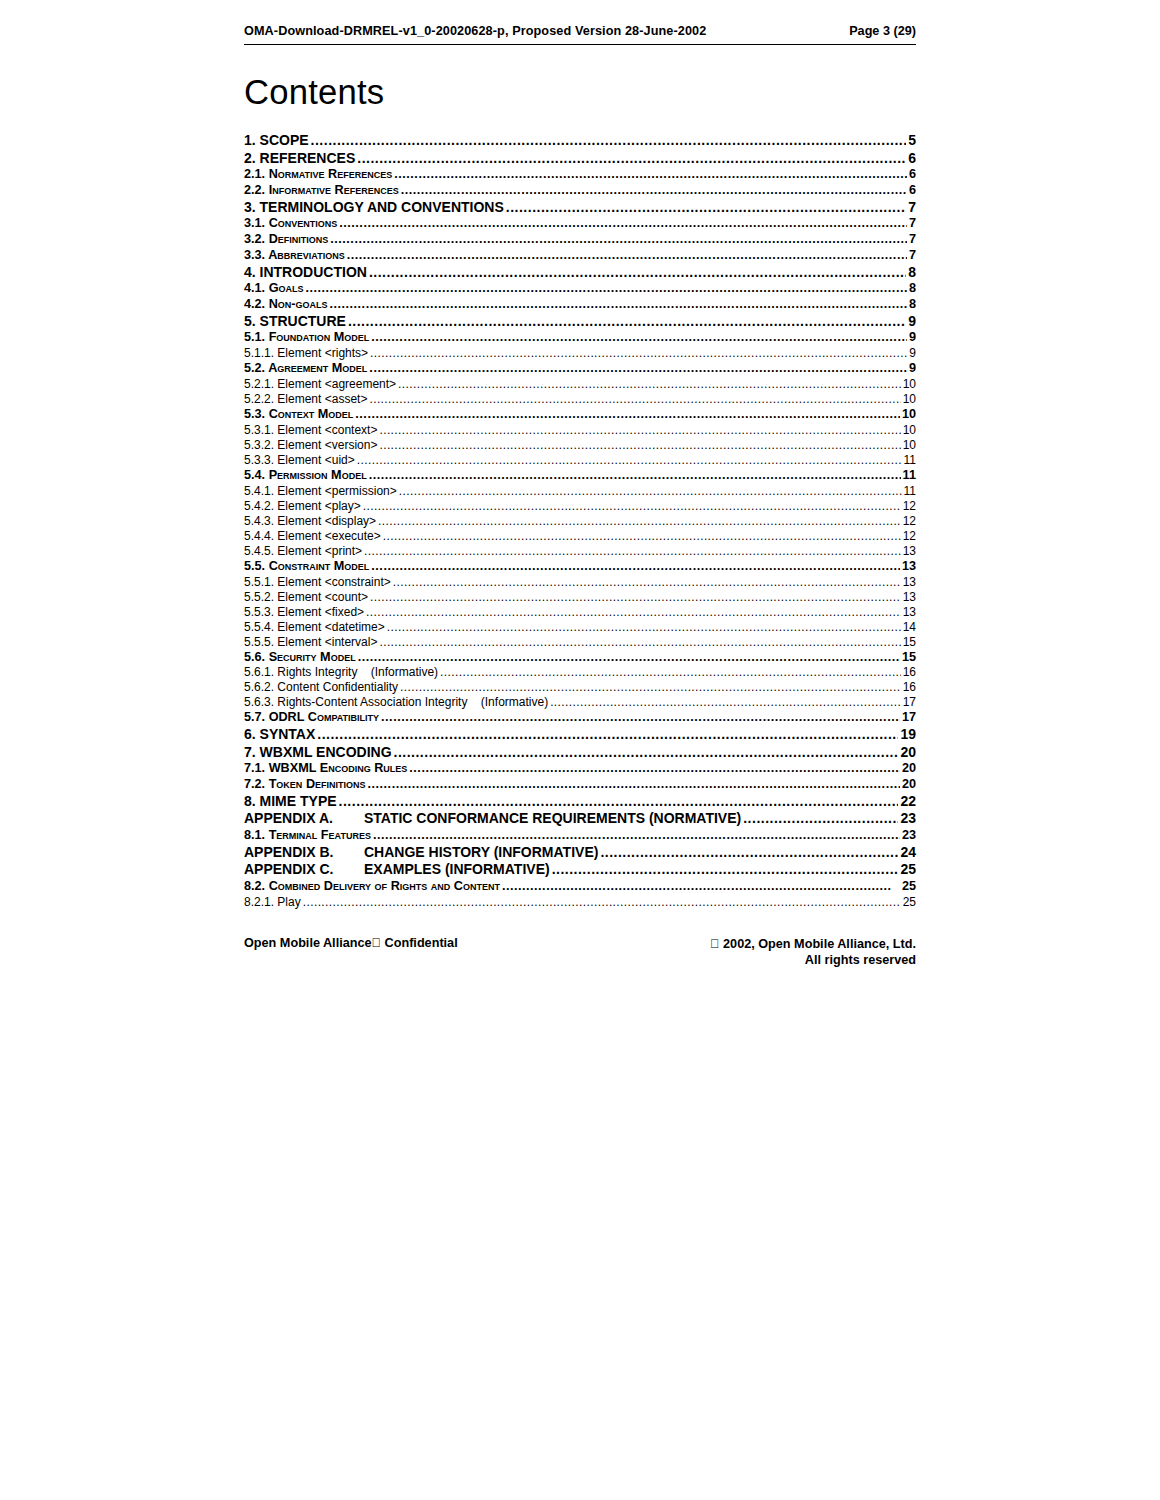OMA-Download-DRMREL-v1_0-20020628-p, Proposed Version 28-June-2002
Page 3 (29)
Contents
1. SCOPE........................................................................................................................................................................... 5
2. REFERENCES................................................................................................................................................................. 6
2.1. Normative References......................................................................................................................................... 6
2.2. Informative References....................................................................................................................................... 6
3. TERMINOLOGY AND CONVENTIONS......................................................................................................... 7
3.1. Conventions......................................................................................................................................................... 7
3.2. Definitions........................................................................................................................................................... 7
3.3. Abbreviations..................................................................................................................................................... 7
4. INTRODUCTION............................................................................................................................................................. 8
4.1. Goals..................................................................................................................................................................... 8
4.2. Non-goals............................................................................................................................................................. 8
5. STRUCTURE.................................................................................................................................................................... 9
5.1. Foundation Model............................................................................................................................................. 9
5.1.1. Element <rights>................................................................................................................................................................. 9
5.2. Agreement Model.............................................................................................................................................. 9
5.2.1. Element <agreement>......................................................................................................................................................... 10
5.2.2. Element <asset>.................................................................................................................................................................... 10
5.3. Context Model..................................................................................................................................................... 10
5.3.1. Element <context>............................................................................................................................................................... 10
5.3.2. Element <version>............................................................................................................................................................... 10
5.3.3. Element <uid>....................................................................................................................................................................... 11
5.4. Permission Model.............................................................................................................................................. 11
5.4.1. Element <permission>......................................................................................................................................................... 11
5.4.2. Element <play>..................................................................................................................................................................... 12
5.4.3. Element <display>................................................................................................................................................................ 12
5.4.4. Element <execute>............................................................................................................................................................... 12
5.4.5. Element <print>.................................................................................................................................................................... 13
5.5. Constraint Model.............................................................................................................................................. 13
5.5.1. Element <constraint>........................................................................................................................................................... 13
5.5.2. Element <count>................................................................................................................................................................... 13
5.5.3. Element <fixed>.................................................................................................................................................................... 13
5.5.4. Element <datetime>............................................................................................................................................................. 14
5.5.5. Element <interval>............................................................................................................................................................... 15
5.6. Security Model.................................................................................................................................................... 15
5.6.1. Rights Integrity (Informative)......................................................................................................................................... 16
5.6.2. Content Confidentiality....................................................................................................................................................... 16
5.6.3. Rights-Content Association Integrity (Informative)................................................................................................. 17
5.7. ODRL Compatibility....................................................................................................................................... 17
6. SYNTAX......................................................................................................................................................................... 19
7. WBXML ENCODING..................................................................................................................................................... 20
7.1. WBXML Encoding Rules............................................................................................................................... 20
7.2. Token Definitions.............................................................................................................................................. 20
8. MIME TYPE.................................................................................................................................................................... 22
APPENDIX A. STATIC CONFORMANCE REQUIREMENTS (NORMATIVE).............................................. 23
8.1. Terminal Features............................................................................................................................................. 23
APPENDIX B. CHANGE HISTORY (INFORMATIVE)......................................................................................... 24
APPENDIX C. EXAMPLES (INFORMATIVE)......................................................................................................... 25
8.2. Combined Delivery of Rights and Content................................................................................................. 25
8.2.1. Play..................................................................................................................................................................................... 25
Open Mobile Alliance Confidential
 2002, Open Mobile Alliance, Ltd.
All rights reserved